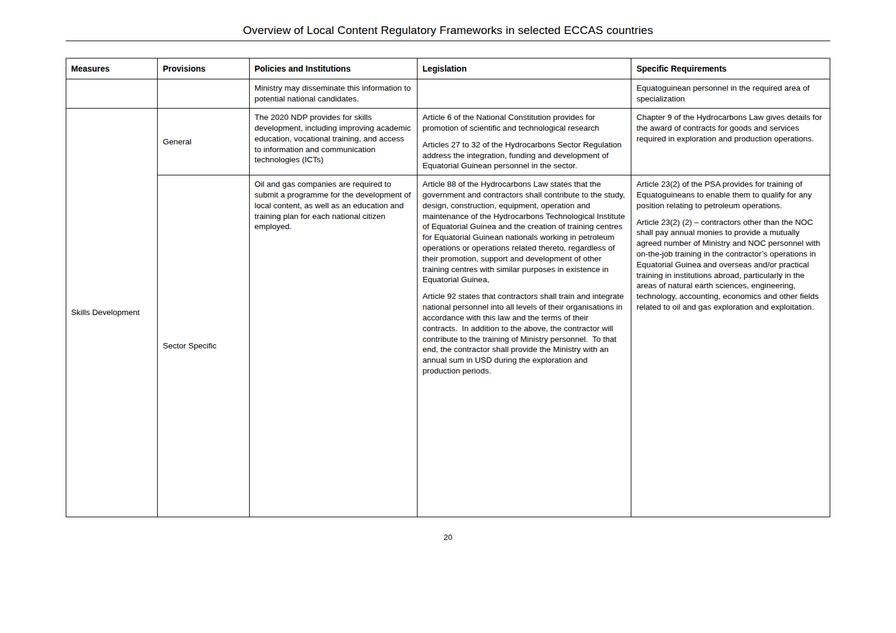Overview of Local Content Regulatory Frameworks in selected ECCAS countries
| Measures | Provisions | Policies and Institutions | Legislation | Specific Requirements |
| --- | --- | --- | --- | --- |
| | | Ministry may disseminate this information to potential national candidates. | | Equatoguinean personnel in the required area of specialization |
| Skills Development | General | The 2020 NDP provides for skills development, including improving academic education, vocational training, and access to information and communication technologies (ICTs) | Article 6 of the National Constitution provides for promotion of scientific and technological research Articles 27 to 32 of the Hydrocarbons Sector Regulation address the integration, funding and development of Equatorial Guinean personnel in the sector. | Chapter 9 of the Hydrocarbons Law gives details for the award of contracts for goods and services required in exploration and production operations. |
| Sector Specific | Oil and gas companies are required to submit a programme for the development of local content, as well as an education and training plan for each national citizen employed. | Article 88 of the Hydrocarbons Law states that the government and contractors shall contribute to the study, design, construction, equipment, operation and maintenance of the Hydrocarbons Technological Institute of Equatorial Guinea and the creation of training centres for Equatorial Guinean nationals working in petroleum operations or operations related thereto, regardless of their promotion, support and development of other training centres with similar purposes in existence in Equatorial Guinea, Article 92 states that contractors shall train and integrate national personnel into all levels of their organisations in accordance with this law and the terms of their contracts. In addition to the above, the contractor will contribute to the training of Ministry personnel. To that end, the contractor shall provide the Ministry with an annual sum in USD during the exploration and production periods. | Article 23(2) of the PSA provides for training of Equatoguineans to enable them to qualify for any position relating to petroleum operations. Article 23(2) (2) – contractors other than the NOC shall pay annual monies to provide a mutually agreed number of Ministry and NOC personnel with on-the-job training in the contractor’s operations in Equatorial Guinea and overseas and/or practical training in institutions abroad, particularly in the areas of natural earth sciences, engineering, technology, accounting, economics and other fields related to oil and gas exploration and exploitation. |
20